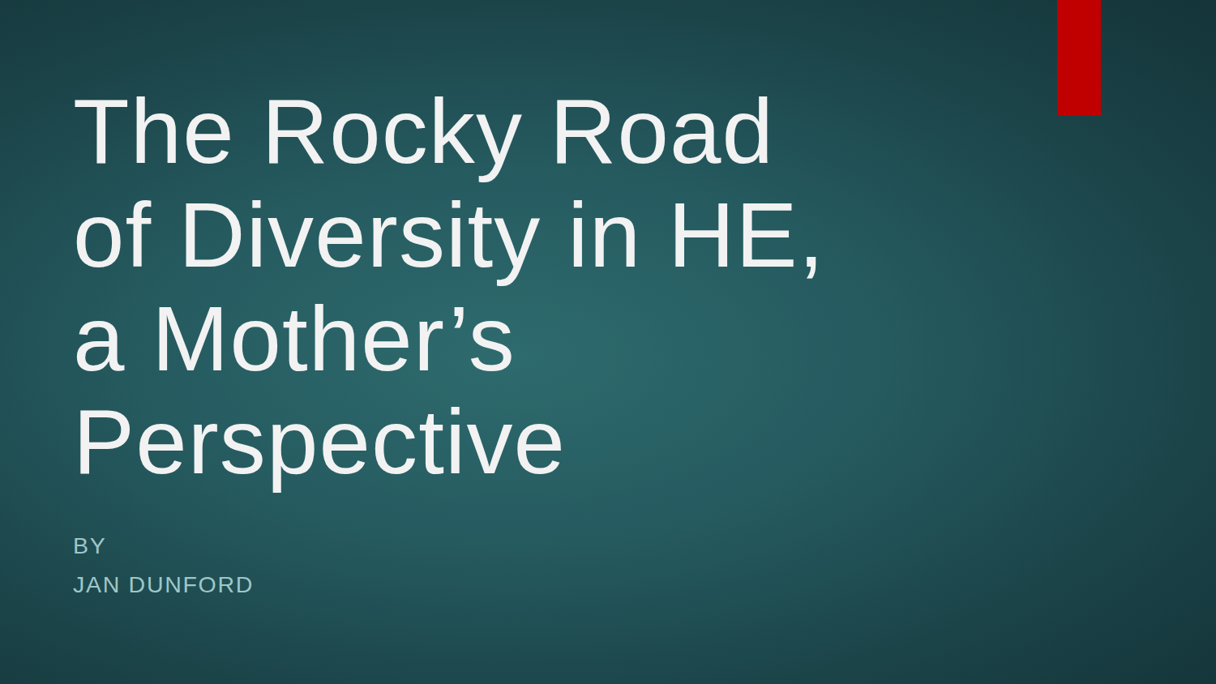The Rocky Road of Diversity in HE, a Mother’s Perspective
By
Jan Dunford